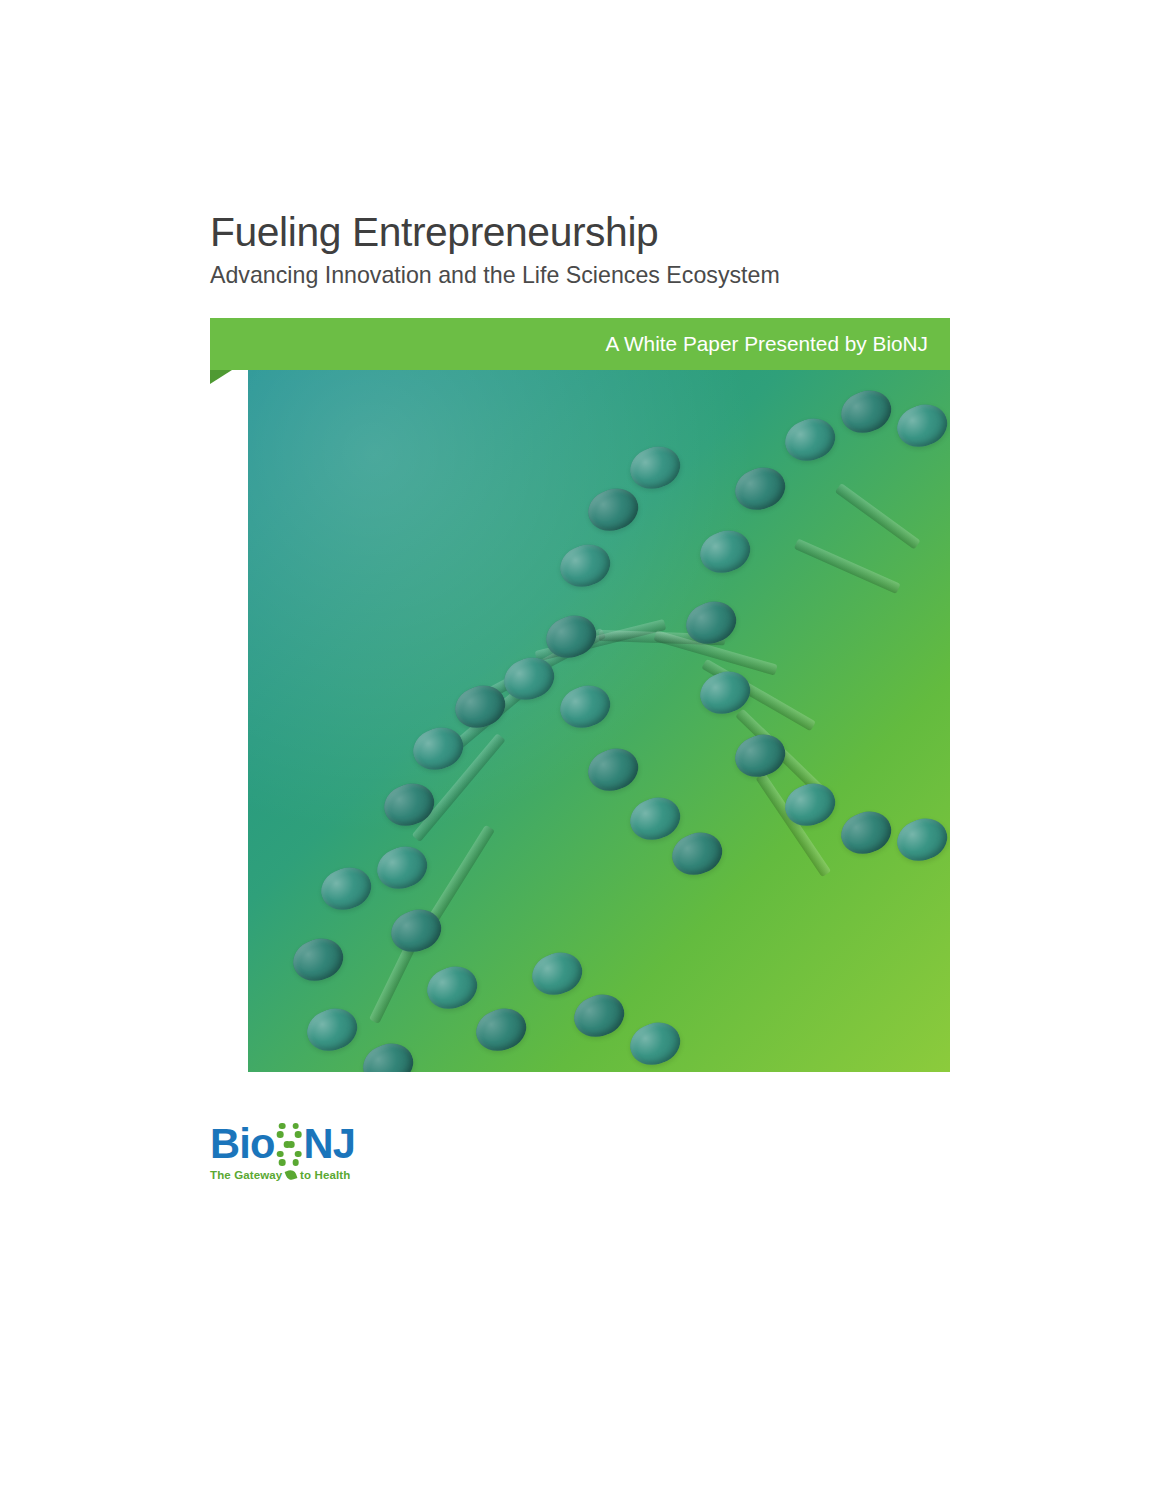Fueling Entrepreneurship
Advancing Innovation and the Life Sciences Ecosystem
A White Paper Presented by BioNJ
Bio NJ
The Gateway to Health